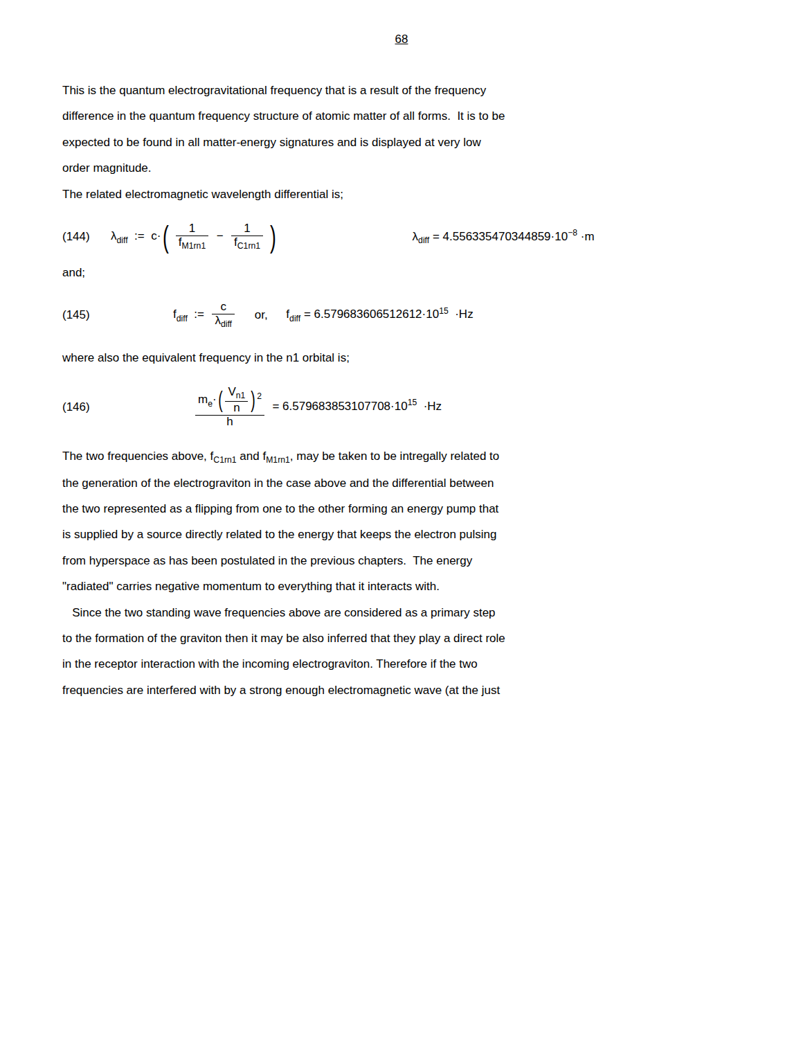68
This is the quantum electrogravitational frequency that is a result of the frequency
difference in the quantum frequency structure of atomic matter of all forms. It is to be
expected to be found in all matter-energy signatures and is displayed at very low
order magnitude.
The related electromagnetic wavelength differential is;
| (144) | λ diff := c· ( 1 f M1rn1 − 1 f C1rn1 ) | λ diff = 4.556335470344859·10 −8 ·m |
and;
| (145) | f diff := c λ diff or, f diff = 6.579683606512612·10 15 ·Hz |
where also the equivalent frequency in the n1 orbital is;
| (146) | m e · ( V n1 n ) 2 h = 6.579683853107708·10 15 ·Hz |
The two frequencies above, fC1rn1 and fM1rn1, may be taken to be intregally related to
the generation of the electrograviton in the case above and the differential between
the two represented as a flipping from one to the other forming an energy pump that
is supplied by a source directly related to the energy that keeps the electron pulsing
from hyperspace as has been postulated in the previous chapters. The energy
"radiated" carries negative momentum to everything that it interacts with.
Since the two standing wave frequencies above are considered as a primary step
to the formation of the graviton then it may be also inferred that they play a direct role
in the receptor interaction with the incoming electrograviton. Therefore if the two
frequencies are interfered with by a strong enough electromagnetic wave (at the just